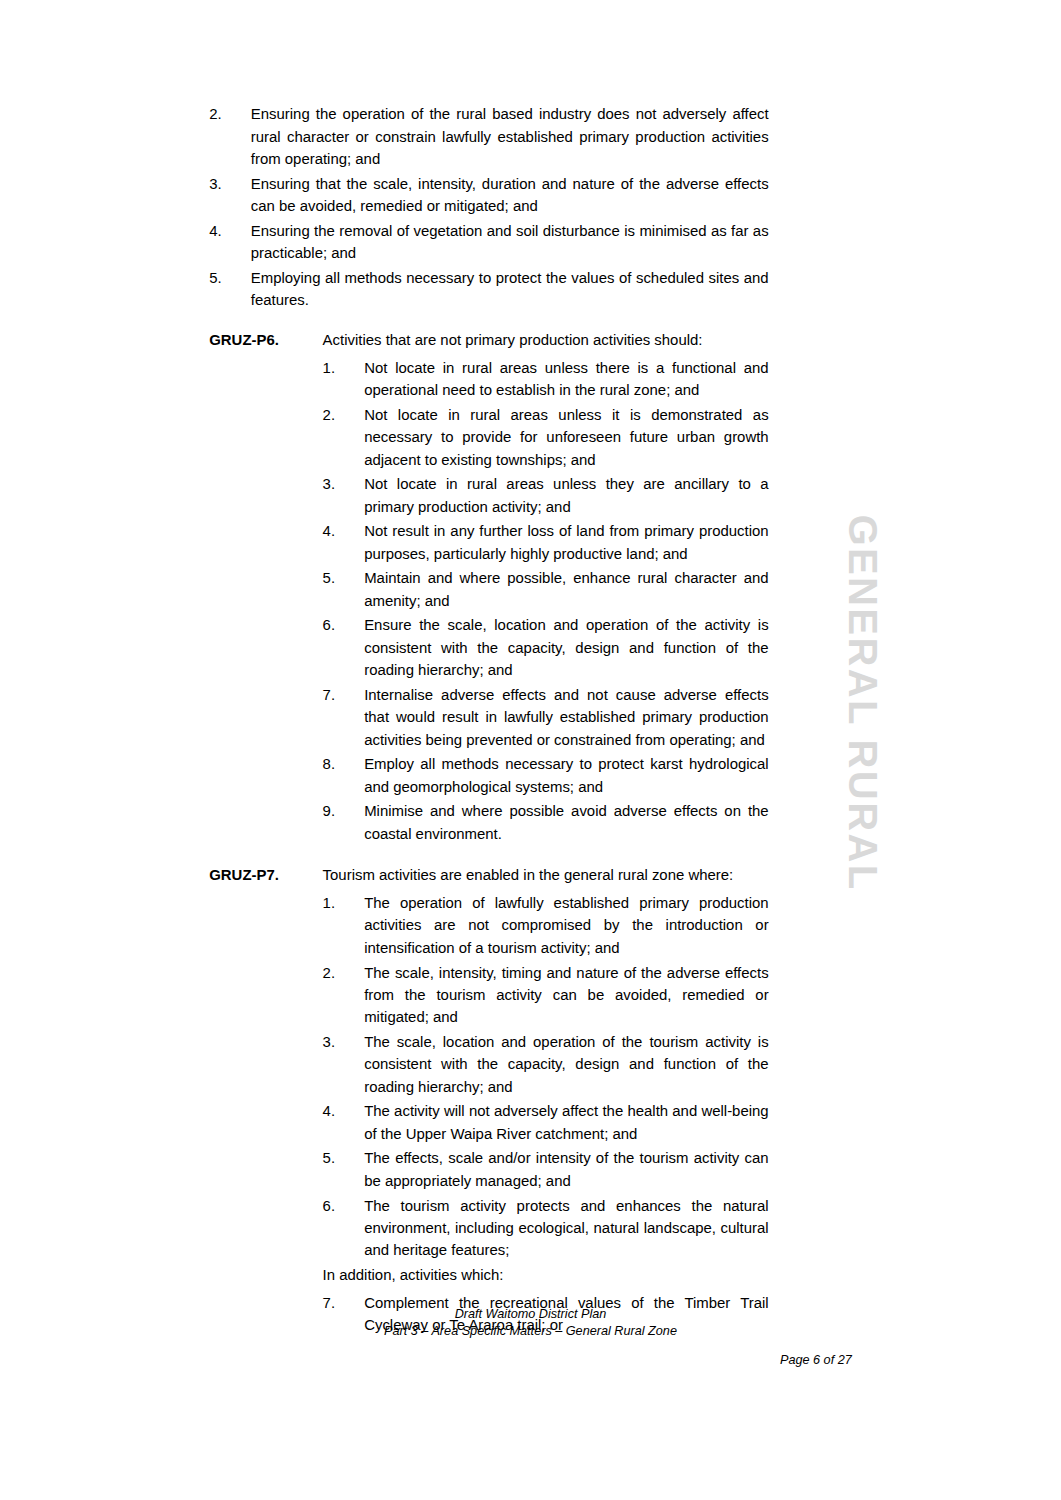GENERAL RURAL
2. Ensuring the operation of the rural based industry does not adversely affect rural character or constrain lawfully established primary production activities from operating; and
3. Ensuring that the scale, intensity, duration and nature of the adverse effects can be avoided, remedied or mitigated; and
4. Ensuring the removal of vegetation and soil disturbance is minimised as far as practicable; and
5. Employing all methods necessary to protect the values of scheduled sites and features.
GRUZ-P6.
Activities that are not primary production activities should:
1. Not locate in rural areas unless there is a functional and operational need to establish in the rural zone; and
2. Not locate in rural areas unless it is demonstrated as necessary to provide for unforeseen future urban growth adjacent to existing townships; and
3. Not locate in rural areas unless they are ancillary to a primary production activity; and
4. Not result in any further loss of land from primary production purposes, particularly highly productive land; and
5. Maintain and where possible, enhance rural character and amenity; and
6. Ensure the scale, location and operation of the activity is consistent with the capacity, design and function of the roading hierarchy; and
7. Internalise adverse effects and not cause adverse effects that would result in lawfully established primary production activities being prevented or constrained from operating; and
8. Employ all methods necessary to protect karst hydrological and geomorphological systems; and
9. Minimise and where possible avoid adverse effects on the coastal environment.
GRUZ-P7.
Tourism activities are enabled in the general rural zone where:
1. The operation of lawfully established primary production activities are not compromised by the introduction or intensification of a tourism activity; and
2. The scale, intensity, timing and nature of the adverse effects from the tourism activity can be avoided, remedied or mitigated; and
3. The scale, location and operation of the tourism activity is consistent with the capacity, design and function of the roading hierarchy; and
4. The activity will not adversely affect the health and well-being of the Upper Waipa River catchment; and
5. The effects, scale and/or intensity of the tourism activity can be appropriately managed; and
6. The tourism activity protects and enhances the natural environment, including ecological, natural landscape, cultural and heritage features;
In addition, activities which:
7. Complement the recreational values of the Timber Trail Cycleway or Te Araroa trail; or
Draft Waitomo District Plan
Part 3 – Area Specific Matters – General Rural Zone
Page 6 of 27